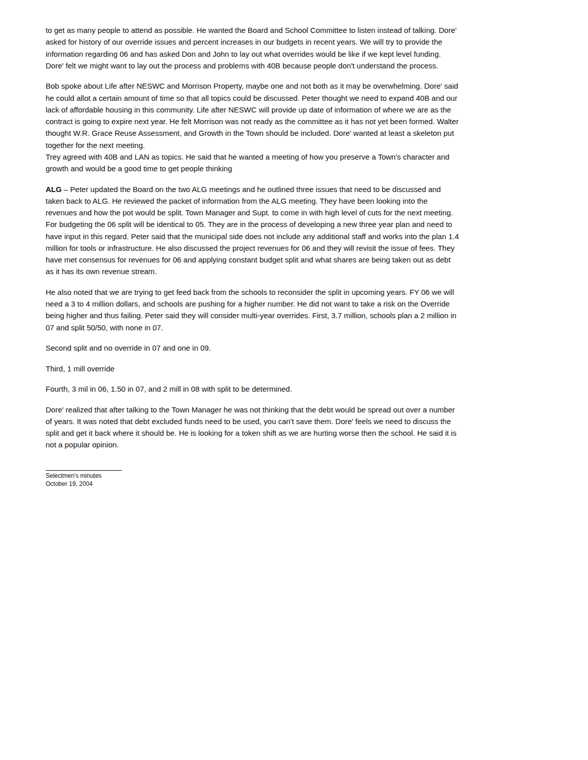to get as many people to attend as possible. He wanted the Board and School Committee to listen instead of talking. Dore' asked for history of our override issues and percent increases in our budgets in recent years. We will try to provide the information regarding 06 and has asked Don and John to lay out what overrides would be like if we kept level funding. Dore' felt we might want to lay out the process and problems with 40B because people don't understand the process.
Bob spoke about Life after NESWC and Morrison Property, maybe one and not both as it may be overwhelming. Dore' said he could allot a certain amount of time so that all topics could be discussed. Peter thought we need to expand 40B and our lack of affordable housing in this community. Life after NESWC will provide up date of information of where we are as the contract is going to expire next year. He felt Morrison was not ready as the committee as it has not yet been formed. Walter thought W.R. Grace Reuse Assessment, and Growth in the Town should be included. Dore' wanted at least a skeleton put together for the next meeting.
Trey agreed with 40B and LAN as topics. He said that he wanted a meeting of how you preserve a Town's character and growth and would be a good time to get people thinking
ALG – Peter updated the Board on the two ALG meetings and he outlined three issues that need to be discussed and taken back to ALG. He reviewed the packet of information from the ALG meeting. They have been looking into the revenues and how the pot would be split. Town Manager and Supt. to come in with high level of cuts for the next meeting. For budgeting the 06 split will be identical to 05. They are in the process of developing a new three year plan and need to have input in this regard. Peter said that the municipal side does not include any additional staff and works into the plan 1.4 million for tools or infrastructure. He also discussed the project revenues for 06 and they will revisit the issue of fees. They have met consensus for revenues for 06 and applying constant budget split and what shares are being taken out as debt as it has its own revenue stream.
He also noted that we are trying to get feed back from the schools to reconsider the split in upcoming years. FY 06 we will need a 3 to 4 million dollars, and schools are pushing for a higher number. He did not want to take a risk on the Override being higher and thus failing. Peter said they will consider multi-year overrides. First, 3.7 million, schools plan a 2 million in 07 and split 50/50, with none in 07.
Second split and no override in 07 and one in 09.
Third, 1 mill override
Fourth, 3 mil in 06, 1.50 in 07, and 2 mill in 08 with split to be determined.
Dore' realized that after talking to the Town Manager he was not thinking that the debt would be spread out over a number of years. It was noted that debt excluded funds need to be used, you can't save them. Dore' feels we need to discuss the split and get it back where it should be. He is looking for a token shift as we are hurting worse then the school. He said it is not a popular opinion.
Selectmen's minutes
October 19, 2004